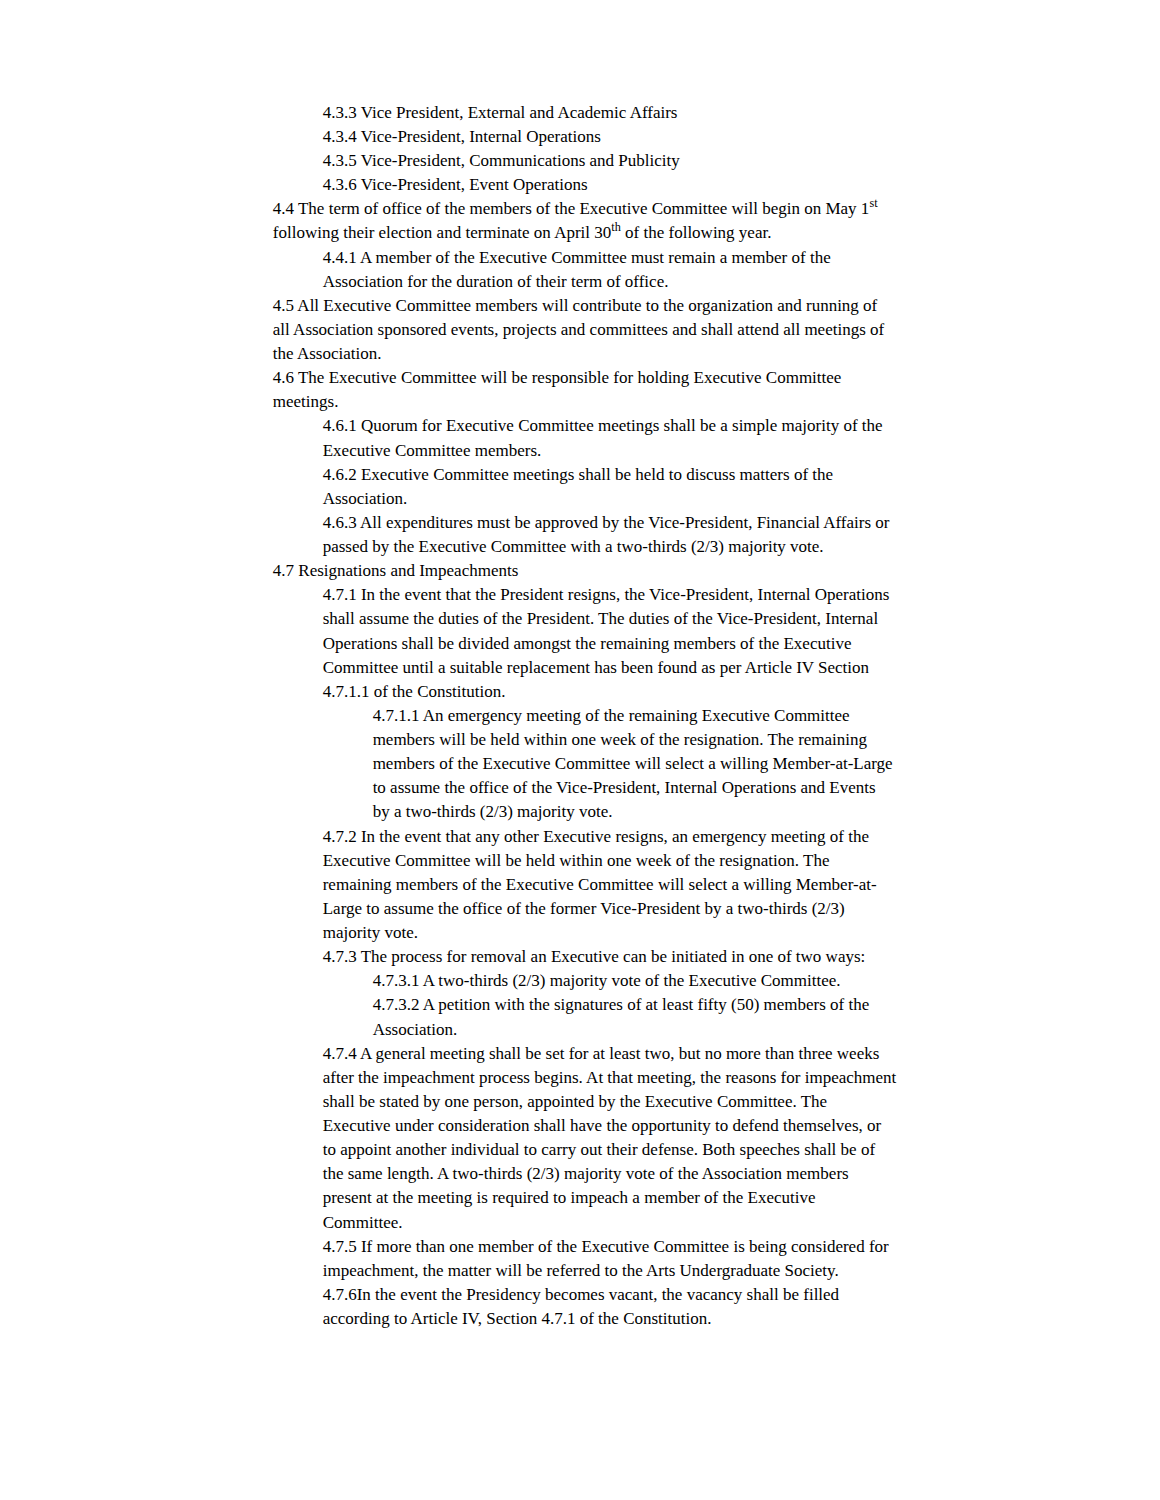4.3.3 Vice President, External and Academic Affairs
4.3.4 Vice-President, Internal Operations
4.3.5 Vice-President, Communications and Publicity
4.3.6 Vice-President, Event Operations
4.4 The term of office of the members of the Executive Committee will begin on May 1st following their election and terminate on April 30th of the following year.
4.4.1 A member of the Executive Committee must remain a member of the Association for the duration of their term of office.
4.5 All Executive Committee members will contribute to the organization and running of all Association sponsored events, projects and committees and shall attend all meetings of the Association.
4.6 The Executive Committee will be responsible for holding Executive Committee meetings.
4.6.1 Quorum for Executive Committee meetings shall be a simple majority of the Executive Committee members.
4.6.2 Executive Committee meetings shall be held to discuss matters of the Association.
4.6.3 All expenditures must be approved by the Vice-President, Financial Affairs or passed by the Executive Committee with a two-thirds (2/3) majority vote.
4.7 Resignations and Impeachments
4.7.1 In the event that the President resigns, the Vice-President, Internal Operations shall assume the duties of the President. The duties of the Vice-President, Internal Operations shall be divided amongst the remaining members of the Executive Committee until a suitable replacement has been found as per Article IV Section 4.7.1.1 of the Constitution.
4.7.1.1 An emergency meeting of the remaining Executive Committee members will be held within one week of the resignation. The remaining members of the Executive Committee will select a willing Member-at-Large to assume the office of the Vice-President, Internal Operations and Events by a two-thirds (2/3) majority vote.
4.7.2 In the event that any other Executive resigns, an emergency meeting of the Executive Committee will be held within one week of the resignation. The remaining members of the Executive Committee will select a willing Member-at-Large to assume the office of the former Vice-President by a two-thirds (2/3) majority vote.
4.7.3 The process for removal an Executive can be initiated in one of two ways:
4.7.3.1 A two-thirds (2/3) majority vote of the Executive Committee.
4.7.3.2 A petition with the signatures of at least fifty (50) members of the Association.
4.7.4 A general meeting shall be set for at least two, but no more than three weeks after the impeachment process begins. At that meeting, the reasons for impeachment shall be stated by one person, appointed by the Executive Committee. The Executive under consideration shall have the opportunity to defend themselves, or to appoint another individual to carry out their defense. Both speeches shall be of the same length. A two-thirds (2/3) majority vote of the Association members present at the meeting is required to impeach a member of the Executive Committee.
4.7.5 If more than one member of the Executive Committee is being considered for impeachment, the matter will be referred to the Arts Undergraduate Society.
4.7.6In the event the Presidency becomes vacant, the vacancy shall be filled according to Article IV, Section 4.7.1 of the Constitution.